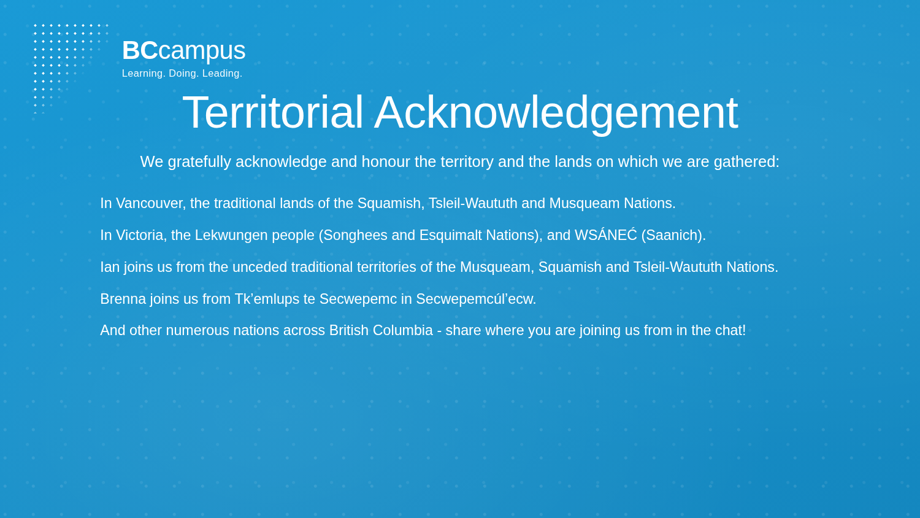BC campus
Learning. Doing. Leading.
Territorial Acknowledgement
We gratefully acknowledge and honour the territory and the lands on which we are gathered:
In Vancouver, the traditional lands of the Squamish, Tsleil-Waututh and Musqueam Nations.
In Victoria, the Lekwungen people (Songhees and Esquimalt Nations), and WSÁNEĆ (Saanich).
Ian joins us from the unceded traditional territories of the Musqueam, Squamish and Tsleil-Waututh Nations.
Brenna joins us from Tk’emlups te Secwepemc in Secwepemcúl’ecw.
And other numerous nations across British Columbia - share where you are joining us from in the chat!